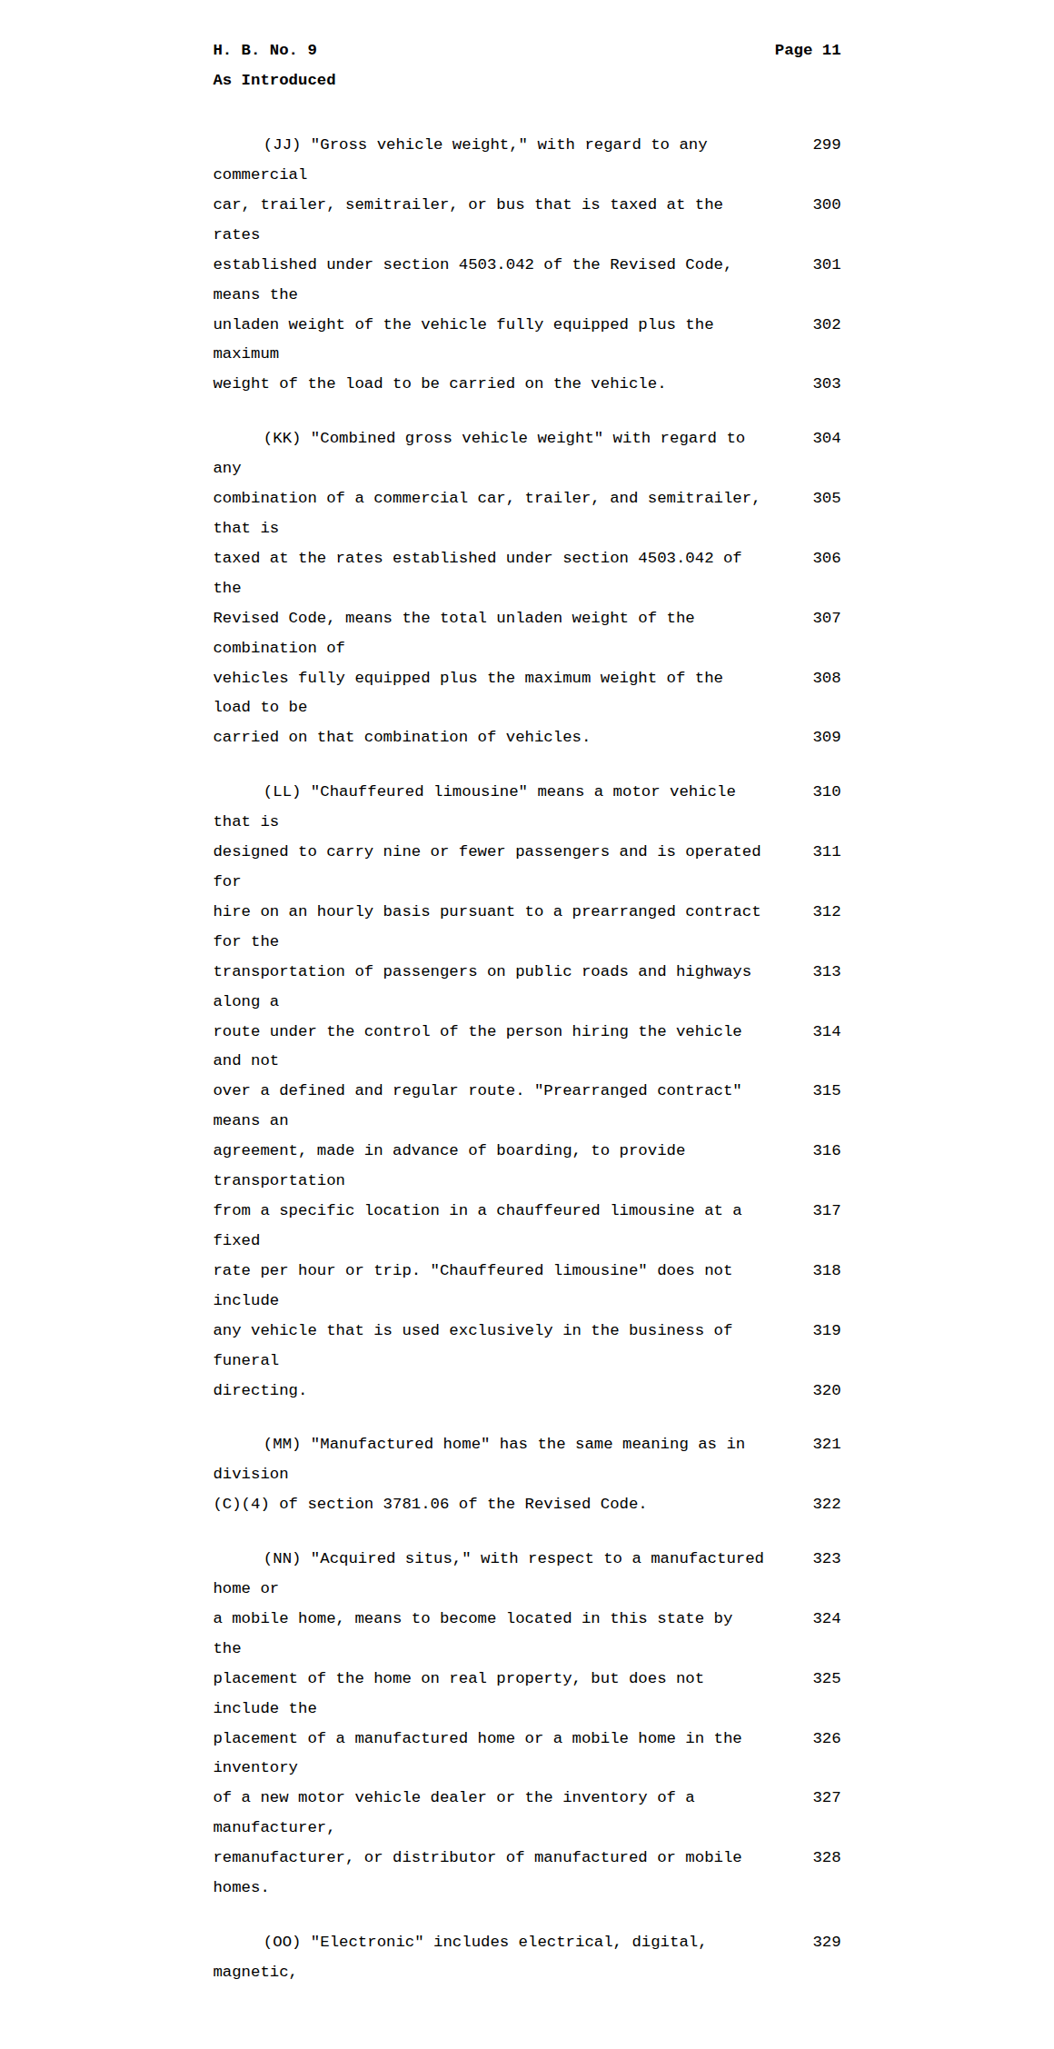H. B. No. 9 As Introduced
Page 11
(JJ) "Gross vehicle weight," with regard to any commercial 299 car, trailer, semitrailer, or bus that is taxed at the rates 300 established under section 4503.042 of the Revised Code, means the 301 unladen weight of the vehicle fully equipped plus the maximum 302 weight of the load to be carried on the vehicle. 303
(KK) "Combined gross vehicle weight" with regard to any 304 combination of a commercial car, trailer, and semitrailer, that is 305 taxed at the rates established under section 4503.042 of the 306 Revised Code, means the total unladen weight of the combination of 307 vehicles fully equipped plus the maximum weight of the load to be 308 carried on that combination of vehicles. 309
(LL) "Chauffeured limousine" means a motor vehicle that is 310 designed to carry nine or fewer passengers and is operated for 311 hire on an hourly basis pursuant to a prearranged contract for the 312 transportation of passengers on public roads and highways along a 313 route under the control of the person hiring the vehicle and not 314 over a defined and regular route. "Prearranged contract" means an 315 agreement, made in advance of boarding, to provide transportation 316 from a specific location in a chauffeured limousine at a fixed 317 rate per hour or trip. "Chauffeured limousine" does not include 318 any vehicle that is used exclusively in the business of funeral 319 directing. 320
(MM) "Manufactured home" has the same meaning as in division 321 (C)(4) of section 3781.06 of the Revised Code. 322
(NN) "Acquired situs," with respect to a manufactured home or 323 a mobile home, means to become located in this state by the 324 placement of the home on real property, but does not include the 325 placement of a manufactured home or a mobile home in the inventory 326 of a new motor vehicle dealer or the inventory of a manufacturer, 327 remanufacturer, or distributor of manufactured or mobile homes. 328
(OO) "Electronic" includes electrical, digital, magnetic, 329